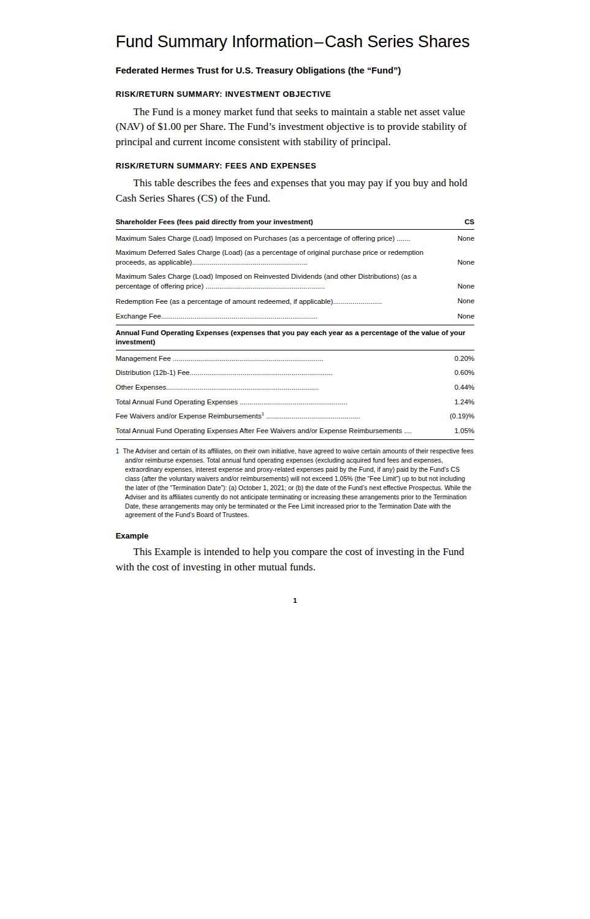Fund Summary Information – Cash Series Shares
Federated Hermes Trust for U.S. Treasury Obligations (the “Fund”)
RISK/RETURN SUMMARY: INVESTMENT OBJECTIVE
The Fund is a money market fund that seeks to maintain a stable net asset value (NAV) of $1.00 per Share. The Fund’s investment objective is to provide stability of principal and current income consistent with stability of principal.
RISK/RETURN SUMMARY: FEES AND EXPENSES
This table describes the fees and expenses that you may pay if you buy and hold Cash Series Shares (CS) of the Fund.
| Shareholder Fees (fees paid directly from your investment) | CS |
| --- | --- |
| Maximum Sales Charge (Load) Imposed on Purchases (as a percentage of offering price) ....... | None |
| Maximum Deferred Sales Charge (Load) (as a percentage of original purchase price or redemption proceeds, as applicable) ........................................................... | None |
| Maximum Sales Charge (Load) Imposed on Reinvested Dividends (and other Distributions) (as a percentage of offering price) ............................................................. | None |
| Redemption Fee (as a percentage of amount redeemed, if applicable) ......................... | None |
| Exchange Fee ................................................................................ | None |
Annual Fund Operating Expenses (expenses that you pay each year as a percentage of the value of your investment)
| Management Fee ............................................................................. | 0.20% |
| Distribution (12b-1) Fee ......................................................................... | 0.60% |
| Other Expenses .............................................................................. | 0.44% |
| Total Annual Fund Operating Expenses ....................................................... | 1.24% |
| Fee Waivers and/or Expense Reimbursements 1 ................................................ | (0.19)% |
| Total Annual Fund Operating Expenses After Fee Waivers and/or Expense Reimbursements .... | 1.05% |
1 The Adviser and certain of its affiliates, on their own initiative, have agreed to waive certain amounts of their respective fees and/or reimburse expenses. Total annual fund operating expenses (excluding acquired fund fees and expenses, extraordinary expenses, interest expense and proxy-related expenses paid by the Fund, if any) paid by the Fund’s CS class (after the voluntary waivers and/or reimbursements) will not exceed 1.05% (the “Fee Limit”) up to but not including the later of (the “Termination Date”): (a) October 1, 2021; or (b) the date of the Fund’s next effective Prospectus. While the Adviser and its affiliates currently do not anticipate terminating or increasing these arrangements prior to the Termination Date, these arrangements may only be terminated or the Fee Limit increased prior to the Termination Date with the agreement of the Fund’s Board of Trustees.
Example
This Example is intended to help you compare the cost of investing in the Fund with the cost of investing in other mutual funds.
1